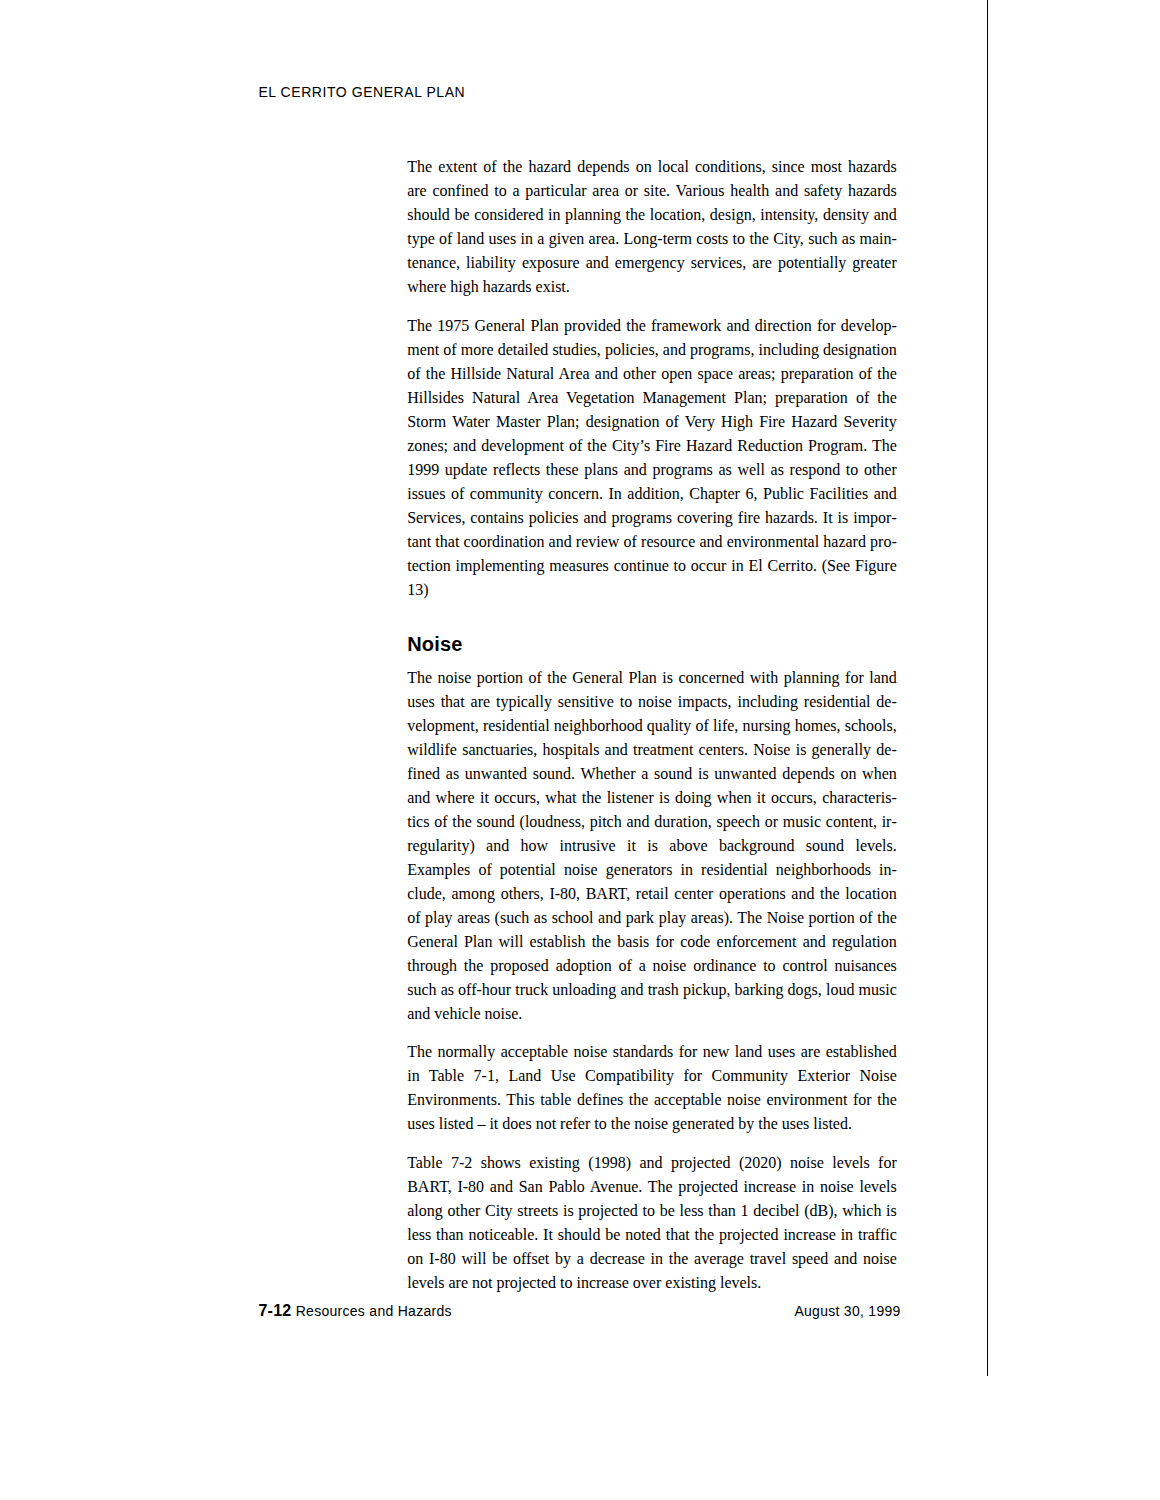EL CERRITO GENERAL PLAN
The extent of the hazard depends on local conditions, since most hazards are confined to a particular area or site. Various health and safety hazards should be considered in planning the location, design, intensity, density and type of land uses in a given area. Long-term costs to the City, such as maintenance, liability exposure and emergency services, are potentially greater where high hazards exist.
The 1975 General Plan provided the framework and direction for development of more detailed studies, policies, and programs, including designation of the Hillside Natural Area and other open space areas; preparation of the Hillsides Natural Area Vegetation Management Plan; preparation of the Storm Water Master Plan; designation of Very High Fire Hazard Severity zones; and development of the City’s Fire Hazard Reduction Program. The 1999 update reflects these plans and programs as well as respond to other issues of community concern. In addition, Chapter 6, Public Facilities and Services, contains policies and programs covering fire hazards. It is important that coordination and review of resource and environmental hazard protection implementing measures continue to occur in El Cerrito. (See Figure 13)
Noise
The noise portion of the General Plan is concerned with planning for land uses that are typically sensitive to noise impacts, including residential development, residential neighborhood quality of life, nursing homes, schools, wildlife sanctuaries, hospitals and treatment centers. Noise is generally defined as unwanted sound. Whether a sound is unwanted depends on when and where it occurs, what the listener is doing when it occurs, characteristics of the sound (loudness, pitch and duration, speech or music content, irregularity) and how intrusive it is above background sound levels. Examples of potential noise generators in residential neighborhoods include, among others, I-80, BART, retail center operations and the location of play areas (such as school and park play areas). The Noise portion of the General Plan will establish the basis for code enforcement and regulation through the proposed adoption of a noise ordinance to control nuisances such as off-hour truck unloading and trash pickup, barking dogs, loud music and vehicle noise.
The normally acceptable noise standards for new land uses are established in Table 7-1, Land Use Compatibility for Community Exterior Noise Environments. This table defines the acceptable noise environment for the uses listed – it does not refer to the noise generated by the uses listed.
Table 7-2 shows existing (1998) and projected (2020) noise levels for BART, I-80 and San Pablo Avenue. The projected increase in noise levels along other City streets is projected to be less than 1 decibel (dB), which is less than noticeable. It should be noted that the projected increase in traffic on I-80 will be offset by a decrease in the average travel speed and noise levels are not projected to increase over existing levels.
7-12 Resources and Hazards
August 30, 1999